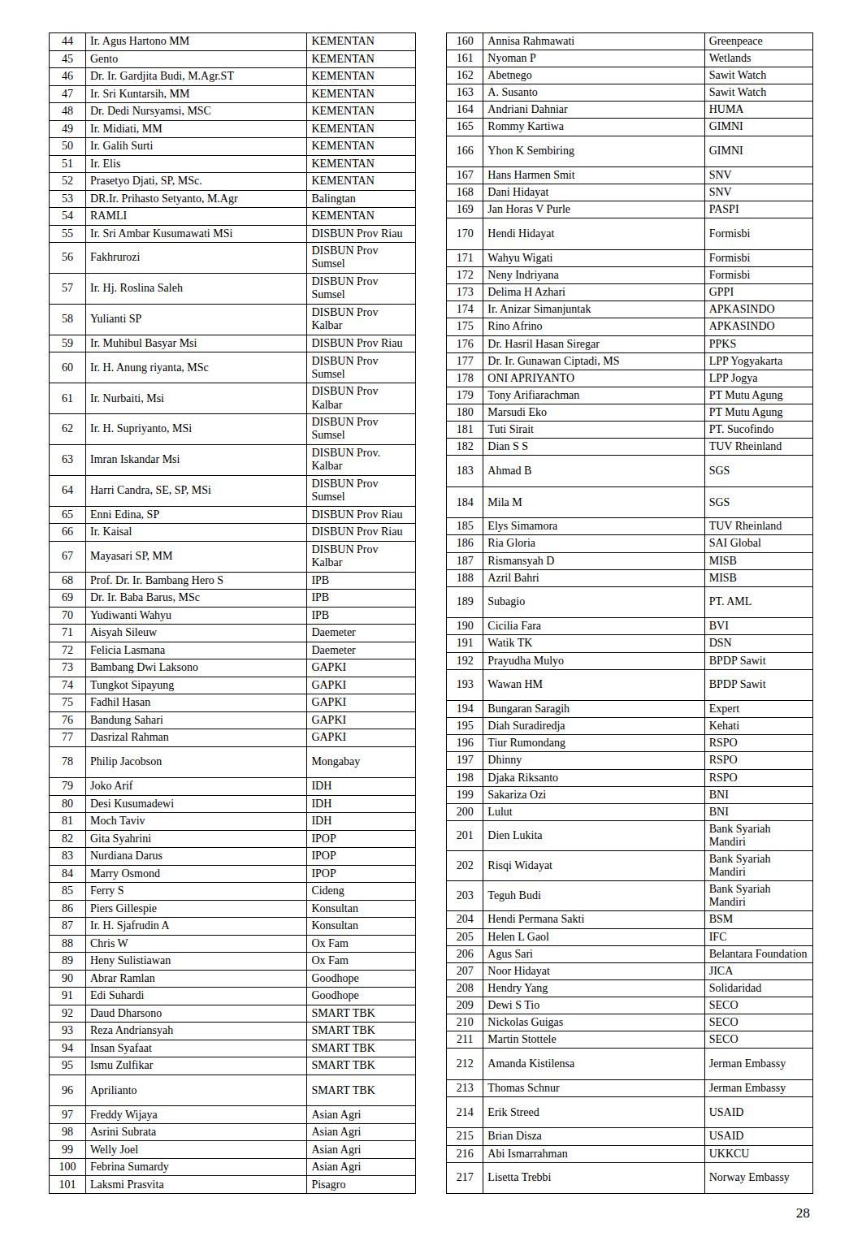| 44 | Ir. Agus Hartono MM | KEMENTAN |
| 45 | Gento | KEMENTAN |
| 46 | Dr. Ir. Gardjita Budi, M.Agr.ST | KEMENTAN |
| 47 | Ir. Sri Kuntarsih, MM | KEMENTAN |
| 48 | Dr. Dedi Nursyamsi, MSC | KEMENTAN |
| 49 | Ir. Midiati, MM | KEMENTAN |
| 50 | Ir. Galih Surti | KEMENTAN |
| 51 | Ir. Elis | KEMENTAN |
| 52 | Prasetyo Djati, SP, MSc. | KEMENTAN |
| 53 | DR.Ir. Prihasto Setyanto, M.Agr | Balingtan |
| 54 | RAMLI | KEMENTAN |
| 55 | Ir. Sri Ambar Kusumawati MSi | DISBUN Prov Riau |
| 56 | Fakhrurozi | DISBUN Prov Sumsel |
| 57 | Ir. Hj. Roslina Saleh | DISBUN Prov Sumsel |
| 58 | Yulianti SP | DISBUN Prov Kalbar |
| 59 | Ir. Muhibul Basyar Msi | DISBUN Prov Riau |
| 60 | Ir. H. Anung riyanta, MSc | DISBUN Prov Sumsel |
| 61 | Ir. Nurbaiti, Msi | DISBUN Prov Kalbar |
| 62 | Ir. H. Supriyanto, MSi | DISBUN Prov Sumsel |
| 63 | Imran Iskandar Msi | DISBUN Prov. Kalbar |
| 64 | Harri Candra, SE, SP, MSi | DISBUN Prov Sumsel |
| 65 | Enni Edina, SP | DISBUN Prov Riau |
| 66 | Ir. Kaisal | DISBUN Prov Riau |
| 67 | Mayasari SP, MM | DISBUN Prov Kalbar |
| 68 | Prof. Dr. Ir. Bambang Hero S | IPB |
| 69 | Dr. Ir. Baba Barus, MSc | IPB |
| 70 | Yudiwanti Wahyu | IPB |
| 71 | Aisyah Sileuw | Daemeter |
| 72 | Felicia Lasmana | Daemeter |
| 73 | Bambang Dwi Laksono | GAPKI |
| 74 | Tungkot Sipayung | GAPKI |
| 75 | Fadhil Hasan | GAPKI |
| 76 | Bandung Sahari | GAPKI |
| 77 | Dasrizal Rahman | GAPKI |
| 78 | Philip Jacobson | Mongabay |
| 79 | Joko Arif | IDH |
| 80 | Desi Kusumadewi | IDH |
| 81 | Moch Taviv | IDH |
| 82 | Gita Syahrini | IPOP |
| 83 | Nurdiana Darus | IPOP |
| 84 | Marry Osmond | IPOP |
| 85 | Ferry S | Cideng |
| 86 | Piers Gillespie | Konsultan |
| 87 | Ir. H. Sjafrudin A | Konsultan |
| 88 | Chris W | Ox Fam |
| 89 | Heny Sulistiawan | Ox Fam |
| 90 | Abrar Ramlan | Goodhope |
| 91 | Edi Suhardi | Goodhope |
| 92 | Daud Dharsono | SMART TBK |
| 93 | Reza Andriansyah | SMART TBK |
| 94 | Insan Syafaat | SMART TBK |
| 95 | Ismu Zulfikar | SMART TBK |
| 96 | Aprilianto | SMART TBK |
| 97 | Freddy Wijaya | Asian Agri |
| 98 | Asrini Subrata | Asian Agri |
| 99 | Welly Joel | Asian Agri |
| 100 | Febrina Sumardy | Asian Agri |
| 101 | Laksmi Prasvita | Pisagro |
| 160 | Annisa Rahmawati | Greenpeace |
| 161 | Nyoman P | Wetlands |
| 162 | Abetnego | Sawit Watch |
| 163 | A. Susanto | Sawit Watch |
| 164 | Andriani Dahniar | HUMA |
| 165 | Rommy Kartiwa | GIMNI |
| 166 | Yhon K Sembiring | GIMNI |
| 167 | Hans Harmen Smit | SNV |
| 168 | Dani Hidayat | SNV |
| 169 | Jan Horas V Purle | PASPI |
| 170 | Hendi Hidayat | Formisbi |
| 171 | Wahyu Wigati | Formisbi |
| 172 | Neny Indriyana | Formisbi |
| 173 | Delima H Azhari | GPPI |
| 174 | Ir. Anizar Simanjuntak | APKASINDO |
| 175 | Rino Afrino | APKASINDO |
| 176 | Dr. Hasril Hasan Siregar | PPKS |
| 177 | Dr. Ir. Gunawan Ciptadi, MS | LPP Yogyakarta |
| 178 | ONI APRIYANTO | LPP Jogya |
| 179 | Tony Arifiarachman | PT Mutu Agung |
| 180 | Marsudi Eko | PT Mutu Agung |
| 181 | Tuti Sirait | PT. Sucofindo |
| 182 | Dian S S | TUV Rheinland |
| 183 | Ahmad B | SGS |
| 184 | Mila M | SGS |
| 185 | Elys Simamora | TUV Rheinland |
| 186 | Ria Gloria | SAI Global |
| 187 | Rismansyah D | MISB |
| 188 | Azril Bahri | MISB |
| 189 | Subagio | PT. AML |
| 190 | Cicilia Fara | BVI |
| 191 | Watik TK | DSN |
| 192 | Prayudha Mulyo | BPDP Sawit |
| 193 | Wawan HM | BPDP Sawit |
| 194 | Bungaran Saragih | Expert |
| 195 | Diah Suradiredja | Kehati |
| 196 | Tiur Rumondang | RSPO |
| 197 | Dhinny | RSPO |
| 198 | Djaka Riksanto | RSPO |
| 199 | Sakariza Ozi | BNI |
| 200 | Lulut | BNI |
| 201 | Dien Lukita | Bank Syariah Mandiri |
| 202 | Risqi Widayat | Bank Syariah Mandiri |
| 203 | Teguh Budi | Bank Syariah Mandiri |
| 204 | Hendi Permana Sakti | BSM |
| 205 | Helen L Gaol | IFC |
| 206 | Agus Sari | Belantara Foundation |
| 207 | Noor Hidayat | JICA |
| 208 | Hendry Yang | Solidaridad |
| 209 | Dewi S Tio | SECO |
| 210 | Nickolas Guigas | SECO |
| 211 | Martin Stottele | SECO |
| 212 | Amanda Kistilensa | Jerman Embassy |
| 213 | Thomas Schnur | Jerman Embassy |
| 214 | Erik Streed | USAID |
| 215 | Brian Disza | USAID |
| 216 | Abi Ismarrahman | UKKCU |
| 217 | Lisetta Trebbi | Norway Embassy |
28